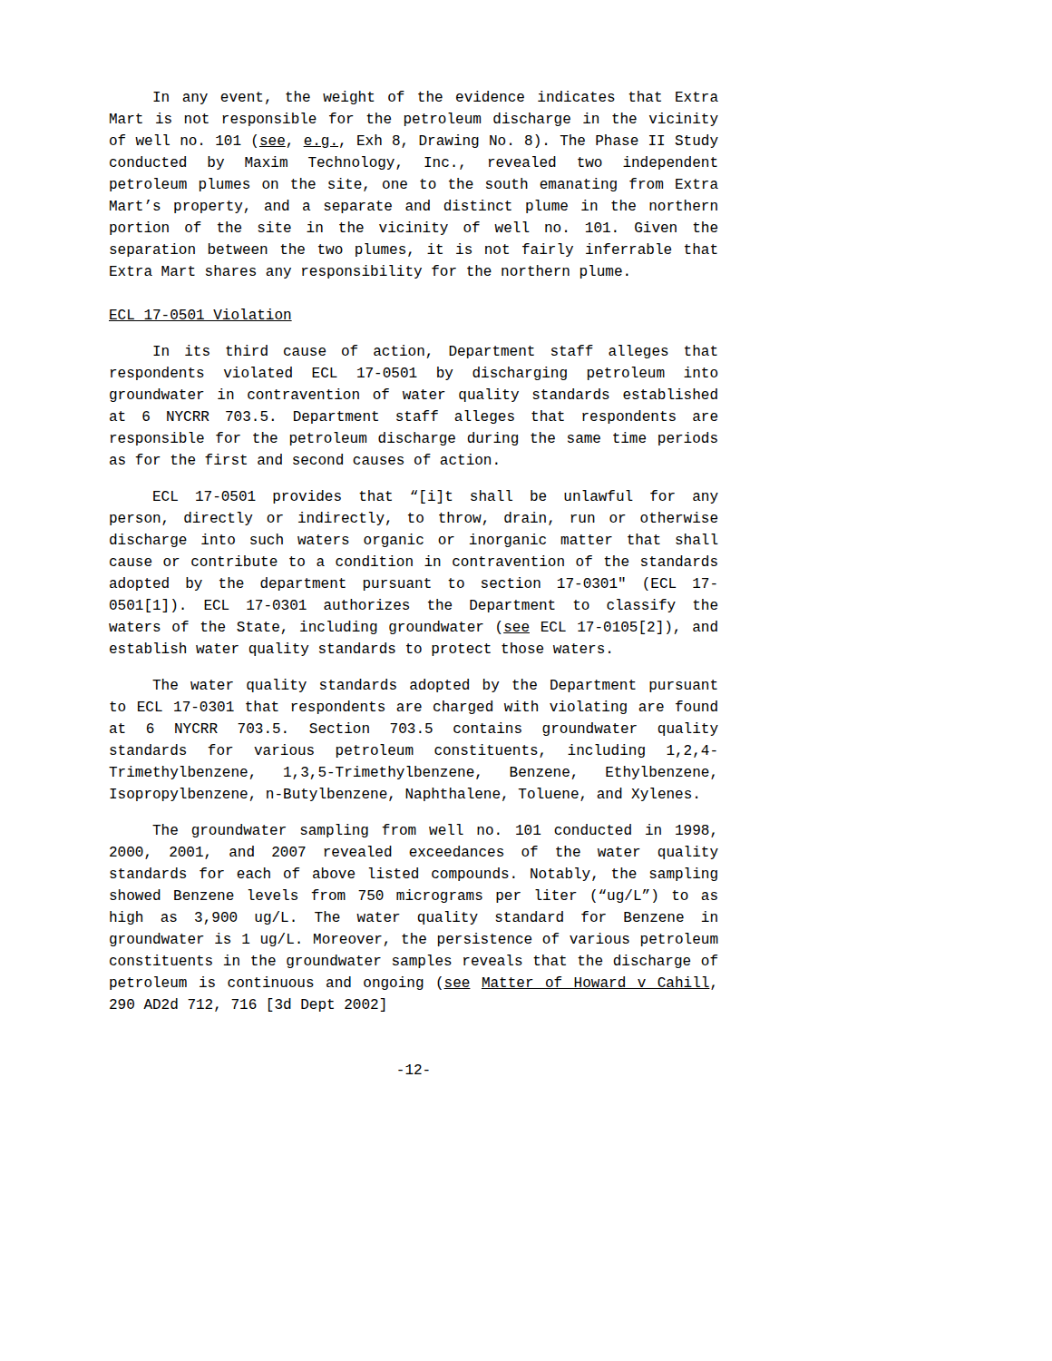In any event, the weight of the evidence indicates that Extra Mart is not responsible for the petroleum discharge in the vicinity of well no. 101 (see, e.g., Exh 8, Drawing No. 8). The Phase II Study conducted by Maxim Technology, Inc., revealed two independent petroleum plumes on the site, one to the south emanating from Extra Mart’s property, and a separate and distinct plume in the northern portion of the site in the vicinity of well no. 101. Given the separation between the two plumes, it is not fairly inferrable that Extra Mart shares any responsibility for the northern plume.
ECL 17-0501 Violation
In its third cause of action, Department staff alleges that respondents violated ECL 17-0501 by discharging petroleum into groundwater in contravention of water quality standards established at 6 NYCRR 703.5. Department staff alleges that respondents are responsible for the petroleum discharge during the same time periods as for the first and second causes of action.
ECL 17-0501 provides that “[i]t shall be unlawful for any person, directly or indirectly, to throw, drain, run or otherwise discharge into such waters organic or inorganic matter that shall cause or contribute to a condition in contravention of the standards adopted by the department pursuant to section 17-0301" (ECL 17-0501[1]). ECL 17-0301 authorizes the Department to classify the waters of the State, including groundwater (see ECL 17-0105[2]), and establish water quality standards to protect those waters.
The water quality standards adopted by the Department pursuant to ECL 17-0301 that respondents are charged with violating are found at 6 NYCRR 703.5. Section 703.5 contains groundwater quality standards for various petroleum constituents, including 1,2,4-Trimethylbenzene, 1,3,5-Trimethylbenzene, Benzene, Ethylbenzene, Isopropylbenzene, n-Butylbenzene, Naphthalene, Toluene, and Xylenes.
The groundwater sampling from well no. 101 conducted in 1998, 2000, 2001, and 2007 revealed exceedances of the water quality standards for each of above listed compounds. Notably, the sampling showed Benzene levels from 750 micrograms per liter (“ug/L”) to as high as 3,900 ug/L. The water quality standard for Benzene in groundwater is 1 ug/L. Moreover, the persistence of various petroleum constituents in the groundwater samples reveals that the discharge of petroleum is continuous and ongoing (see Matter of Howard v Cahill, 290 AD2d 712, 716 [3d Dept 2002]
-12-